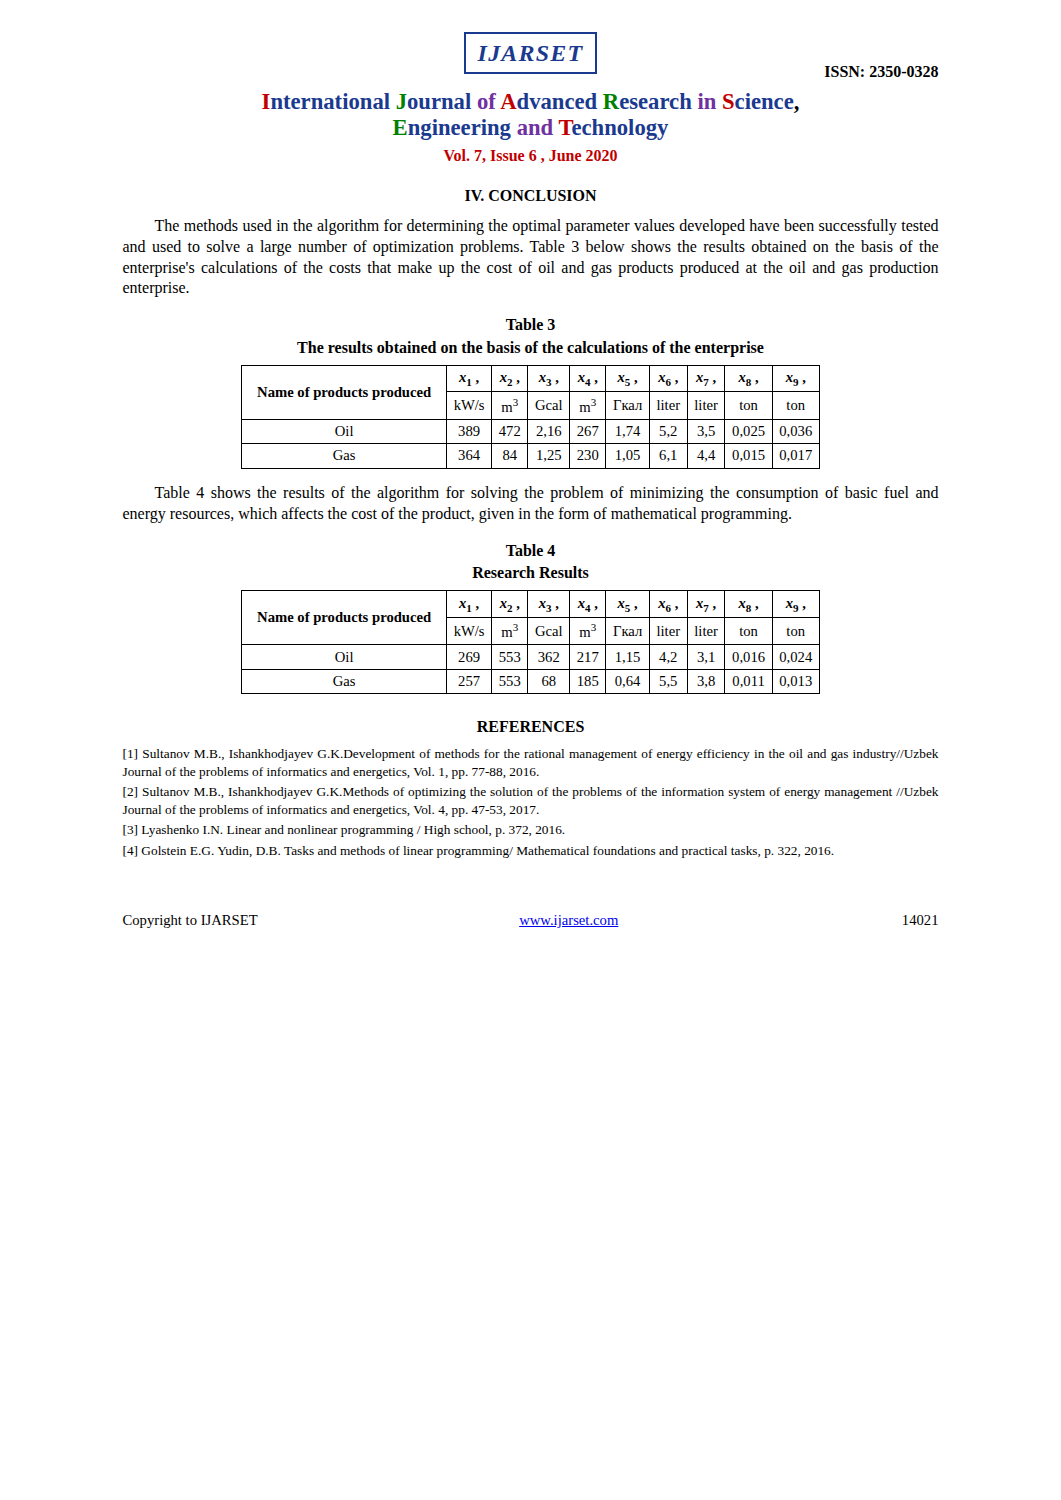IJARSET
ISSN: 2350-0328
International Journal of Advanced Research in Science,
Engineering and Technology
Vol. 7, Issue 6 , June 2020
IV. CONCLUSION
The methods used in the algorithm for determining the optimal parameter values developed have been successfully tested and used to solve a large number of optimization problems. Table 3 below shows the results obtained on the basis of the enterprise's calculations of the costs that make up the cost of oil and gas products produced at the oil and gas production enterprise.
Table 3
The results obtained on the basis of the calculations of the enterprise
| Name of products produced | x 1 , | x 2 , | x 3 , | x 4 , | x 5 , | x 6 , | x 7 , | x 8 , | x 9 , |
| --- | --- | --- | --- | --- | --- | --- | --- | --- | --- |
| kW/s | m 3 | Gcal | m 3 | Гкал | liter | liter | ton | ton |
| Oil | 389 | 472 | 2,16 | 267 | 1,74 | 5,2 | 3,5 | 0,025 | 0,036 |
| Gas | 364 | 84 | 1,25 | 230 | 1,05 | 6,1 | 4,4 | 0,015 | 0,017 |
Table 4 shows the results of the algorithm for solving the problem of minimizing the consumption of basic fuel and energy resources, which affects the cost of the product, given in the form of mathematical programming.
Table 4
Research Results
| Name of products produced | x 1 , | x 2 , | x 3 , | x 4 , | x 5 , | x 6 , | x 7 , | x 8 , | x 9 , |
| --- | --- | --- | --- | --- | --- | --- | --- | --- | --- |
| kW/s | m 3 | Gcal | m 3 | Гкал | liter | liter | ton | ton |
| Oil | 269 | 553 | 362 | 217 | 1,15 | 4,2 | 3,1 | 0,016 | 0,024 |
| Gas | 257 | 553 | 68 | 185 | 0,64 | 5,5 | 3,8 | 0,011 | 0,013 |
REFERENCES
[1] Sultanov M.B., Ishankhodjayev G.K.Development of methods for the rational management of energy efficiency in the oil and gas industry//Uzbek Journal of the problems of informatics and energetics, Vol. 1, pp. 77-88, 2016.
[2] Sultanov M.B., Ishankhodjayev G.K.Methods of optimizing the solution of the problems of the information system of energy management //Uzbek Journal of the problems of informatics and energetics, Vol. 4, pp. 47-53, 2017.
[3] Lyashenko I.N. Linear and nonlinear programming / High school, p. 372, 2016.
[4] Golstein E.G. Yudin, D.B. Tasks and methods of linear programming/ Mathematical foundations and practical tasks, p. 322, 2016.
Copyright to IJARSET
www.ijarset.com
14021